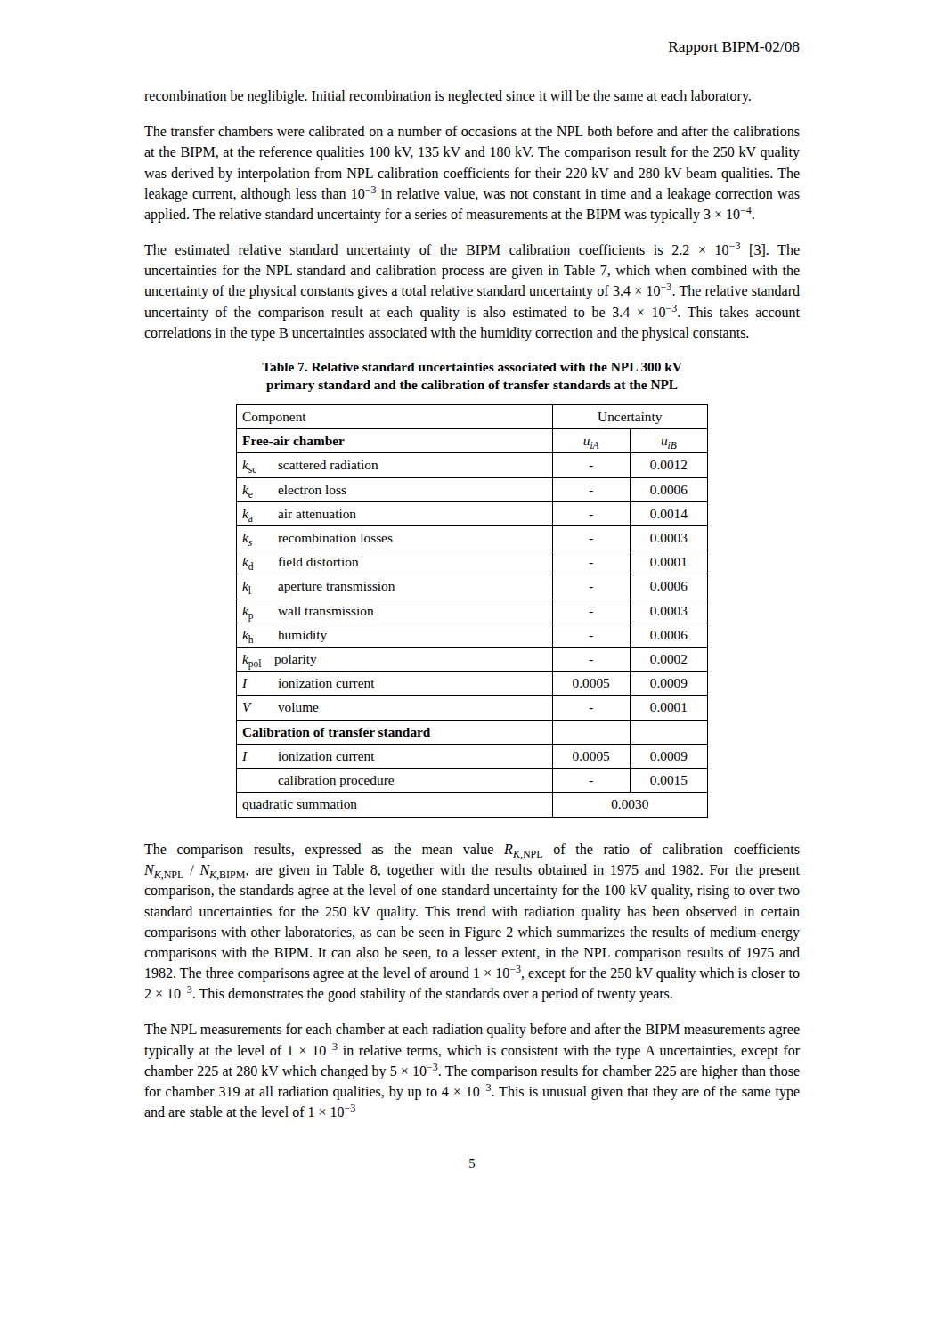Rapport BIPM-02/08
recombination be neglibigle. Initial recombination is neglected since it will be the same at each laboratory.
The transfer chambers were calibrated on a number of occasions at the NPL both before and after the calibrations at the BIPM, at the reference qualities 100 kV, 135 kV and 180 kV. The comparison result for the 250 kV quality was derived by interpolation from NPL calibration coefficients for their 220 kV and 280 kV beam qualities. The leakage current, although less than 10−3 in relative value, was not constant in time and a leakage correction was applied. The relative standard uncertainty for a series of measurements at the BIPM was typically 3 × 10−4.
The estimated relative standard uncertainty of the BIPM calibration coefficients is 2.2 × 10−3 [3]. The uncertainties for the NPL standard and calibration process are given in Table 7, which when combined with the uncertainty of the physical constants gives a total relative standard uncertainty of 3.4 × 10−3. The relative standard uncertainty of the comparison result at each quality is also estimated to be 3.4 × 10−3. This takes account correlations in the type B uncertainties associated with the humidity correction and the physical constants.
Table 7. Relative standard uncertainties associated with the NPL 300 kV primary standard and the calibration of transfer standards at the NPL
| Component | Uncertainty |
| Free-air chamber | u iA | u iB |
| k sc scattered radiation | - | 0.0012 |
| k e electron loss | - | 0.0006 |
| k a air attenuation | - | 0.0014 |
| k s recombination losses | - | 0.0003 |
| k d field distortion | - | 0.0001 |
| k l aperture transmission | - | 0.0006 |
| k p wall transmission | - | 0.0003 |
| k h humidity | - | 0.0006 |
| k pol polarity | - | 0.0002 |
| I ionization current | 0.0005 | 0.0009 |
| V volume | - | 0.0001 |
| Calibration of transfer standard | | |
| I ionization current | 0.0005 | 0.0009 |
| calibration procedure | - | 0.0015 |
| quadratic summation | 0.0030 |
The comparison results, expressed as the mean value RK,NPL of the ratio of calibration coefficients NK,NPL / NK,BIPM, are given in Table 8, together with the results obtained in 1975 and 1982. For the present comparison, the standards agree at the level of one standard uncertainty for the 100 kV quality, rising to over two standard uncertainties for the 250 kV quality. This trend with radiation quality has been observed in certain comparisons with other laboratories, as can be seen in Figure 2 which summarizes the results of medium-energy comparisons with the BIPM. It can also be seen, to a lesser extent, in the NPL comparison results of 1975 and 1982. The three comparisons agree at the level of around 1 × 10−3, except for the 250 kV quality which is closer to 2 × 10−3. This demonstrates the good stability of the standards over a period of twenty years.
The NPL measurements for each chamber at each radiation quality before and after the BIPM measurements agree typically at the level of 1 × 10−3 in relative terms, which is consistent with the type A uncertainties, except for chamber 225 at 280 kV which changed by 5 × 10−3. The comparison results for chamber 225 are higher than those for chamber 319 at all radiation qualities, by up to 4 × 10−3. This is unusual given that they are of the same type and are stable at the level of 1 × 10−3
5